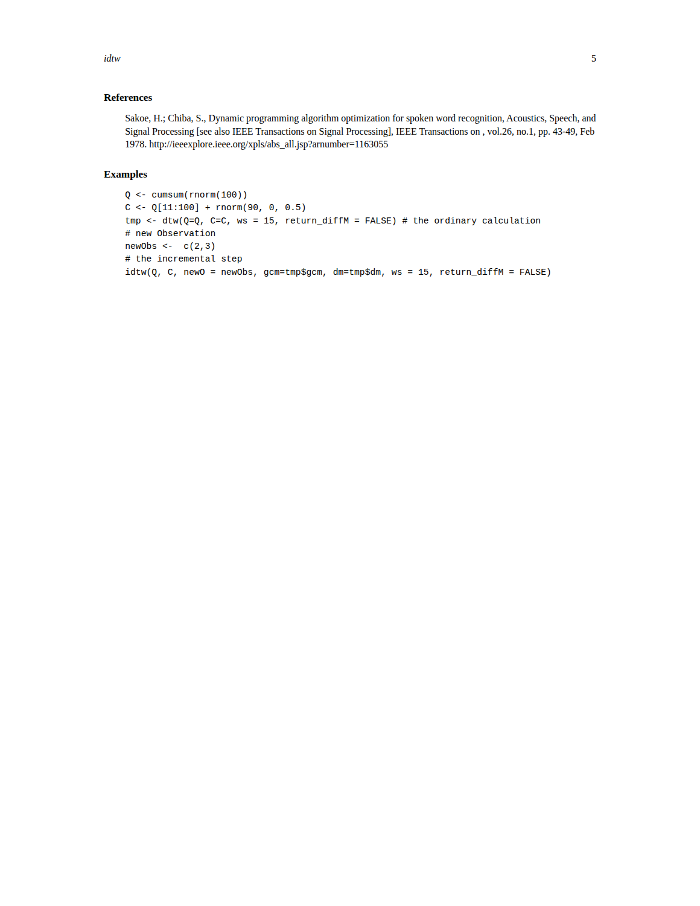idtw 5
References
Sakoe, H.; Chiba, S., Dynamic programming algorithm optimization for spoken word recognition, Acoustics, Speech, and Signal Processing [see also IEEE Transactions on Signal Processing], IEEE Transactions on , vol.26, no.1, pp. 43-49, Feb 1978. http://ieeexplore.ieee.org/xpls/abs_all.jsp?arnumber=1163055
Examples
Q <- cumsum(rnorm(100))
C <- Q[11:100] + rnorm(90, 0, 0.5)
tmp <- dtw(Q=Q, C=C, ws = 15, return_diffM = FALSE) # the ordinary calculation
# new Observation
newObs <-  c(2,3)
# the incremental step
idtw(Q, C, newO = newObs, gcm=tmp$gcm, dm=tmp$dm, ws = 15, return_diffM = FALSE)